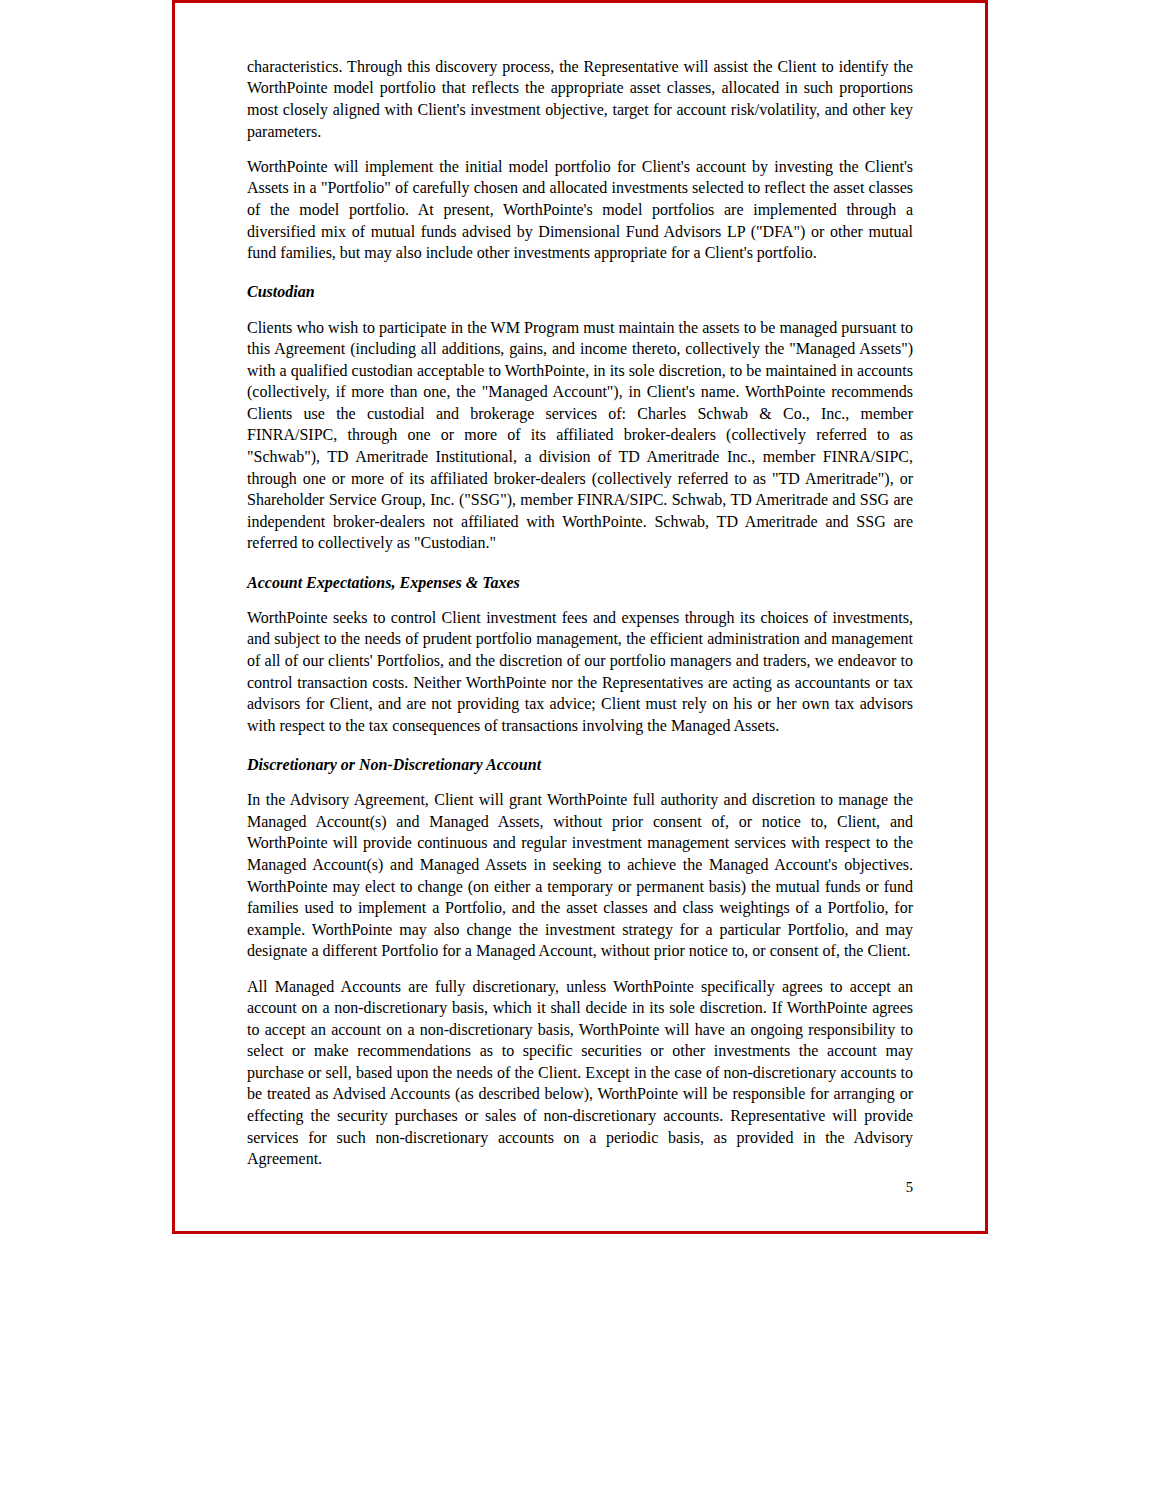characteristics. Through this discovery process, the Representative will assist the Client to identify the WorthPointe model portfolio that reflects the appropriate asset classes, allocated in such proportions most closely aligned with Client's investment objective, target for account risk/volatility, and other key parameters.
WorthPointe will implement the initial model portfolio for Client's account by investing the Client's Assets in a "Portfolio" of carefully chosen and allocated investments selected to reflect the asset classes of the model portfolio. At present, WorthPointe's model portfolios are implemented through a diversified mix of mutual funds advised by Dimensional Fund Advisors LP ("DFA") or other mutual fund families, but may also include other investments appropriate for a Client's portfolio.
Custodian
Clients who wish to participate in the WM Program must maintain the assets to be managed pursuant to this Agreement (including all additions, gains, and income thereto, collectively the "Managed Assets") with a qualified custodian acceptable to WorthPointe, in its sole discretion, to be maintained in accounts (collectively, if more than one, the "Managed Account"), in Client's name. WorthPointe recommends Clients use the custodial and brokerage services of: Charles Schwab & Co., Inc., member FINRA/SIPC, through one or more of its affiliated broker-dealers (collectively referred to as "Schwab"), TD Ameritrade Institutional, a division of TD Ameritrade Inc., member FINRA/SIPC, through one or more of its affiliated broker-dealers (collectively referred to as "TD Ameritrade"), or Shareholder Service Group, Inc. ("SSG"), member FINRA/SIPC. Schwab, TD Ameritrade and SSG are independent broker-dealers not affiliated with WorthPointe. Schwab, TD Ameritrade and SSG are referred to collectively as "Custodian."
Account Expectations, Expenses & Taxes
WorthPointe seeks to control Client investment fees and expenses through its choices of investments, and subject to the needs of prudent portfolio management, the efficient administration and management of all of our clients' Portfolios, and the discretion of our portfolio managers and traders, we endeavor to control transaction costs. Neither WorthPointe nor the Representatives are acting as accountants or tax advisors for Client, and are not providing tax advice; Client must rely on his or her own tax advisors with respect to the tax consequences of transactions involving the Managed Assets.
Discretionary or Non-Discretionary Account
In the Advisory Agreement, Client will grant WorthPointe full authority and discretion to manage the Managed Account(s) and Managed Assets, without prior consent of, or notice to, Client, and WorthPointe will provide continuous and regular investment management services with respect to the Managed Account(s) and Managed Assets in seeking to achieve the Managed Account's objectives. WorthPointe may elect to change (on either a temporary or permanent basis) the mutual funds or fund families used to implement a Portfolio, and the asset classes and class weightings of a Portfolio, for example. WorthPointe may also change the investment strategy for a particular Portfolio, and may designate a different Portfolio for a Managed Account, without prior notice to, or consent of, the Client.
All Managed Accounts are fully discretionary, unless WorthPointe specifically agrees to accept an account on a non-discretionary basis, which it shall decide in its sole discretion. If WorthPointe agrees to accept an account on a non-discretionary basis, WorthPointe will have an ongoing responsibility to select or make recommendations as to specific securities or other investments the account may purchase or sell, based upon the needs of the Client. Except in the case of non-discretionary accounts to be treated as Advised Accounts (as described below), WorthPointe will be responsible for arranging or effecting the security purchases or sales of non-discretionary accounts. Representative will provide services for such non-discretionary accounts on a periodic basis, as provided in the Advisory Agreement.
5